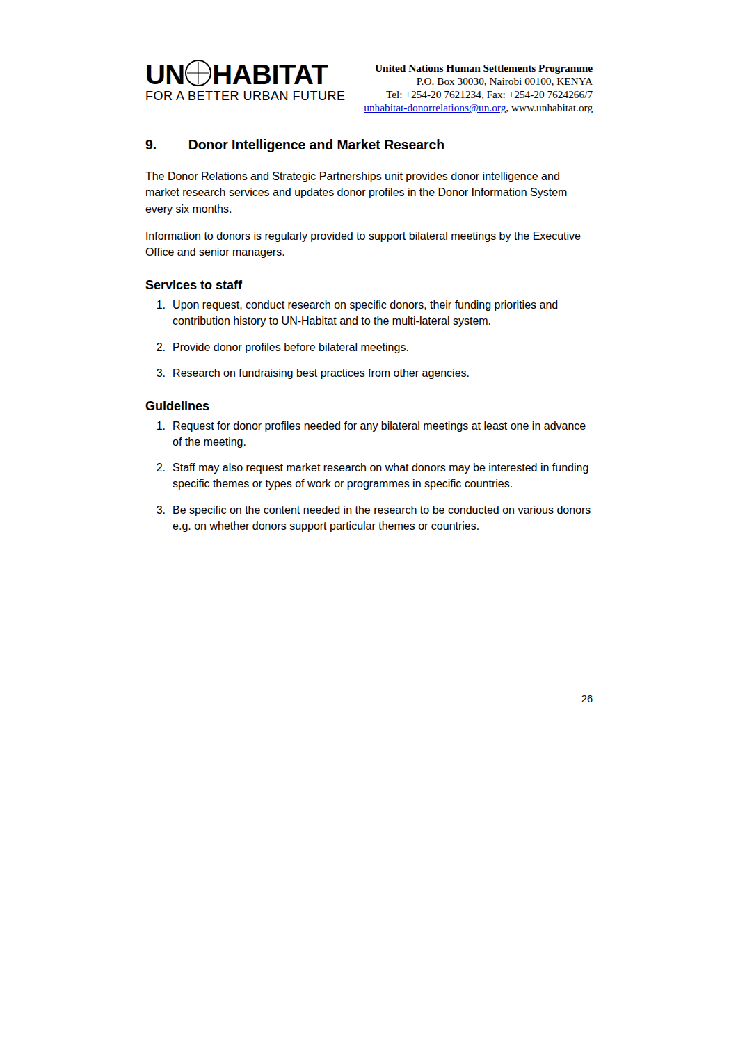UN HABITAT
FOR A BETTER URBAN FUTURE
United Nations Human Settlements Programme
P.O. Box 30030, Nairobi 00100, KENYA
Tel: +254-20 7621234, Fax: +254-20 7624266/7
unhabitat-donorrelations@un.org, www.unhabitat.org
9. Donor Intelligence and Market Research
The Donor Relations and Strategic Partnerships unit provides donor intelligence and market research services and updates donor profiles in the Donor Information System every six months.
Information to donors is regularly provided to support bilateral meetings by the Executive Office and senior managers.
Services to staff
Upon request, conduct research on specific donors, their funding priorities and contribution history to UN-Habitat and to the multi-lateral system.
Provide donor profiles before bilateral meetings.
Research on fundraising best practices from other agencies.
Guidelines
Request for donor profiles needed for any bilateral meetings at least one in advance of the meeting.
Staff may also request market research on what donors may be interested in funding specific themes or types of work or programmes in specific countries.
Be specific on the content needed in the research to be conducted on various donors e.g. on whether donors support particular themes or countries.
26